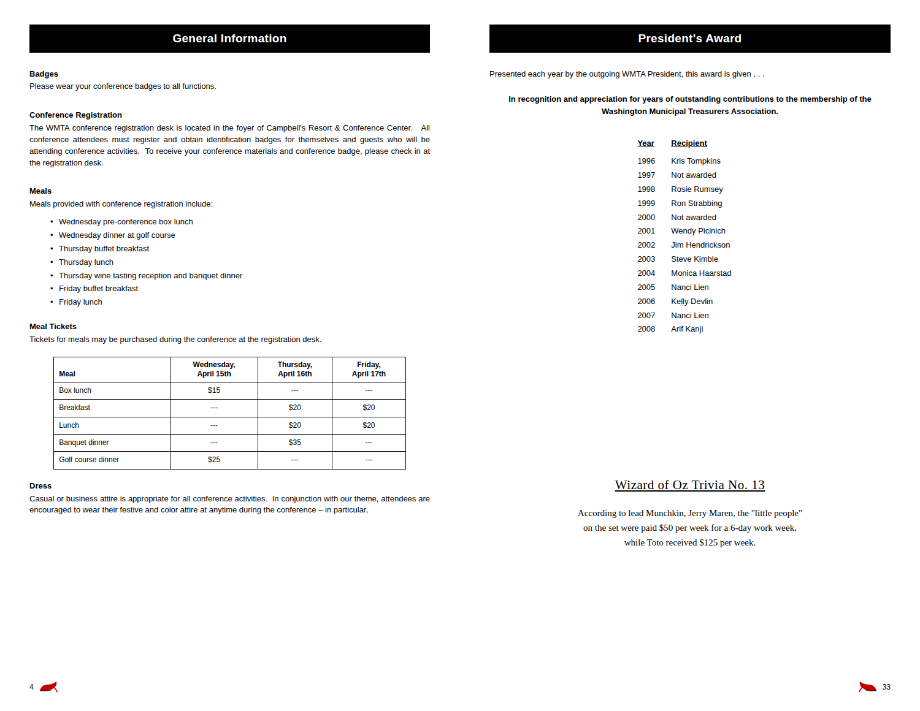General Information
Badges
Please wear your conference badges to all functions.
Conference Registration
The WMTA conference registration desk is located in the foyer of Campbell's Resort & Conference Center. All conference attendees must register and obtain identification badges for themselves and guests who will be attending conference activities. To receive your conference materials and conference badge, please check in at the registration desk.
Meals
Meals provided with conference registration include:
Wednesday pre-conference box lunch
Wednesday dinner at golf course
Thursday buffet breakfast
Thursday lunch
Thursday wine tasting reception and banquet dinner
Friday buffet breakfast
Friday lunch
Meal Tickets
Tickets for meals may be purchased during the conference at the registration desk.
| Meal | Wednesday, April 15th | Thursday, April 16th | Friday, April 17th |
| --- | --- | --- | --- |
| Box lunch | $15 | --- | --- |
| Breakfast | --- | $20 | $20 |
| Lunch | --- | $20 | $20 |
| Banquet dinner | --- | $35 | --- |
| Golf course dinner | $25 | --- | --- |
Dress
Casual or business attire is appropriate for all conference activities. In conjunction with our theme, attendees are encouraged to wear their festive and color attire at anytime during the conference – in particular,
4
President's Award
Presented each year by the outgoing WMTA President, this award is given . . .
In recognition and appreciation for years of outstanding contributions to the membership of the Washington Municipal Treasurers Association.
| Year | Recipient |
| --- | --- |
| 1996 | Kris Tompkins |
| 1997 | Not awarded |
| 1998 | Rosie Rumsey |
| 1999 | Ron Strabbing |
| 2000 | Not awarded |
| 2001 | Wendy Picinich |
| 2002 | Jim Hendrickson |
| 2003 | Steve Kimble |
| 2004 | Monica Haarstad |
| 2005 | Nanci Lien |
| 2006 | Kelly Devlin |
| 2007 | Nanci Lien |
| 2008 | Arif Kanji |
Wizard of Oz Trivia No. 13
According to lead Munchkin, Jerry Maren, the "little people"
on the set were paid $50 per week for a 6-day work week,
while Toto received $125 per week.
33